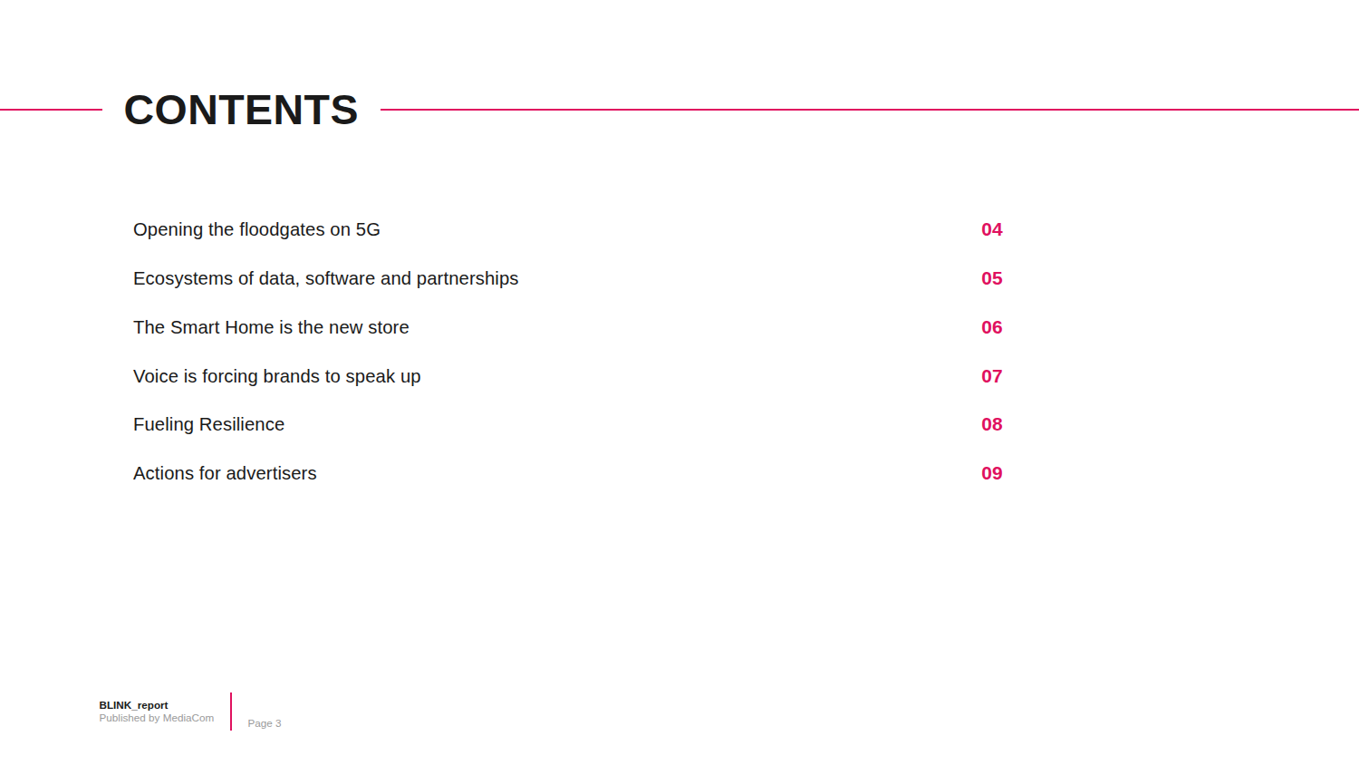CONTENTS
Opening the floodgates on 5G 04
Ecosystems of data, software and partnerships 05
The Smart Home is the new store 06
Voice is forcing brands to speak up 07
Fueling Resilience 08
Actions for advertisers 09
BLINK_report Published by MediaCom
Page 3